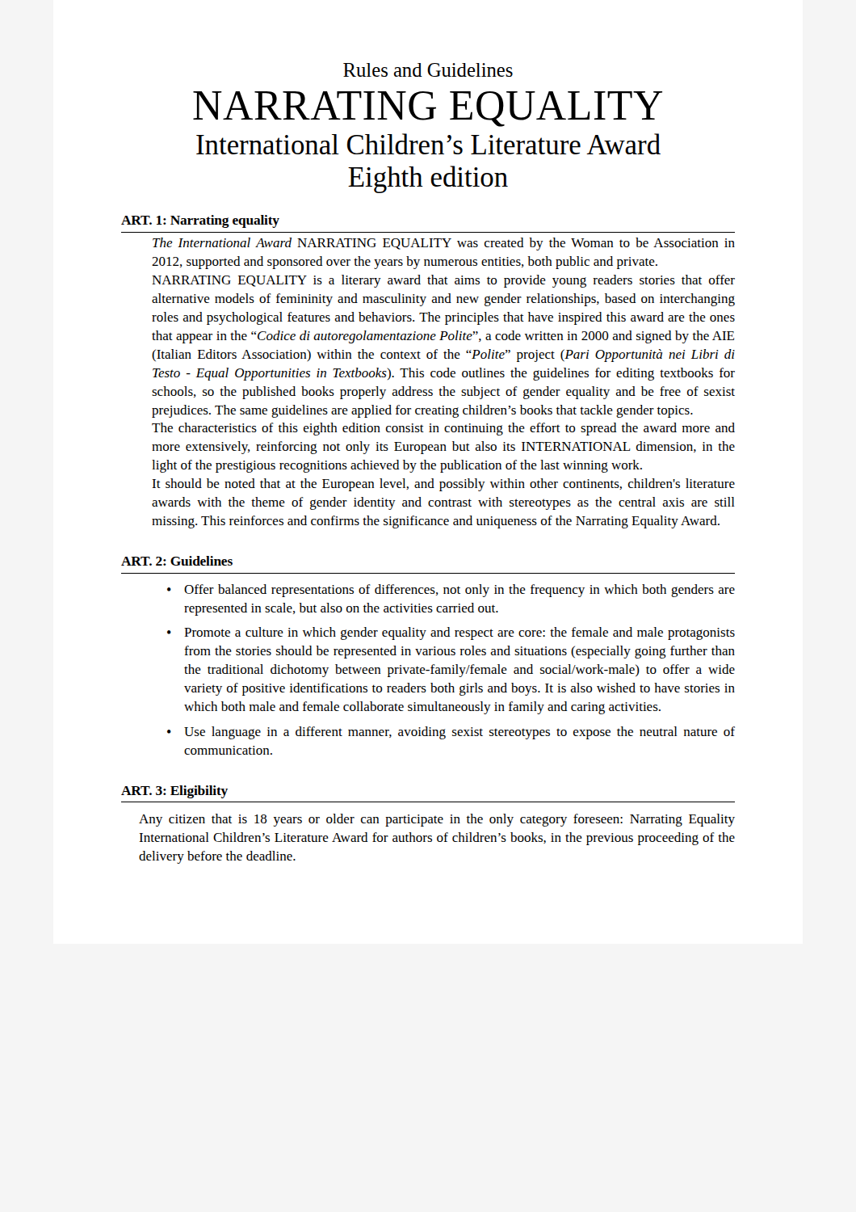Rules and Guidelines
NARRATING EQUALITY
International Children’s Literature Award
Eighth edition
ART. 1: Narrating equality
The International Award NARRATING EQUALITY was created by the Woman to be Association in 2012, supported and sponsored over the years by numerous entities, both public and private.
NARRATING EQUALITY is a literary award that aims to provide young readers stories that offer alternative models of femininity and masculinity and new gender relationships, based on interchanging roles and psychological features and behaviors. The principles that have inspired this award are the ones that appear in the “Codice di autoregolamentazione Polite”, a code written in 2000 and signed by the AIE (Italian Editors Association) within the context of the “Polite” project (Pari Opportunità nei Libri di Testo - Equal Opportunities in Textbooks). This code outlines the guidelines for editing textbooks for schools, so the published books properly address the subject of gender equality and be free of sexist prejudices. The same guidelines are applied for creating children’s books that tackle gender topics.
The characteristics of this eighth edition consist in continuing the effort to spread the award more and more extensively, reinforcing not only its European but also its INTERNATIONAL dimension, in the light of the prestigious recognitions achieved by the publication of the last winning work.
It should be noted that at the European level, and possibly within other continents, children's literature awards with the theme of gender identity and contrast with stereotypes as the central axis are still missing. This reinforces and confirms the significance and uniqueness of the Narrating Equality Award.
ART. 2: Guidelines
Offer balanced representations of differences, not only in the frequency in which both genders are represented in scale, but also on the activities carried out.
Promote a culture in which gender equality and respect are core: the female and male protagonists from the stories should be represented in various roles and situations (especially going further than the traditional dichotomy between private-family/female and social/work-male) to offer a wide variety of positive identifications to readers both girls and boys. It is also wished to have stories in which both male and female collaborate simultaneously in family and caring activities.
Use language in a different manner, avoiding sexist stereotypes to expose the neutral nature of communication.
ART. 3: Eligibility
Any citizen that is 18 years or older can participate in the only category foreseen: Narrating Equality International Children’s Literature Award for authors of children’s books, in the previous proceeding of the delivery before the deadline.